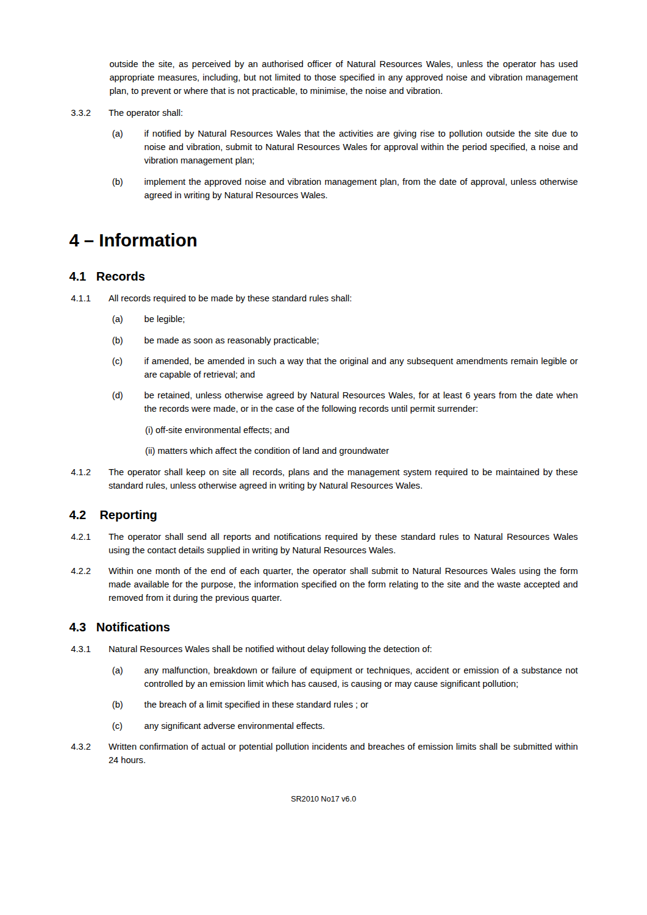outside the site, as perceived by an authorised officer of Natural Resources Wales, unless the operator has used appropriate measures, including, but not limited to those specified in any approved noise and vibration management plan, to prevent or where that is not practicable, to minimise, the noise and vibration.
3.3.2
The operator shall:
(a)
if notified by Natural Resources Wales that the activities are giving rise to pollution outside the site due to noise and vibration, submit to Natural Resources Wales for approval within the period specified, a noise and vibration management plan;
(b)
implement the approved noise and vibration management plan, from the date of approval, unless otherwise agreed in writing by Natural Resources Wales.
4 – Information
4.1 Records
4.1.1
All records required to be made by these standard rules shall:
(a)
be legible;
(b)
be made as soon as reasonably practicable;
(c)
if amended, be amended in such a way that the original and any subsequent amendments remain legible or are capable of retrieval; and
(d)
be retained, unless otherwise agreed by Natural Resources Wales, for at least 6 years from the date when the records were made, or in the case of the following records until permit surrender:
(i) off-site environmental effects; and
(ii) matters which affect the condition of land and groundwater
4.1.2
The operator shall keep on site all records, plans and the management system required to be maintained by these standard rules, unless otherwise agreed in writing by Natural Resources Wales.
4.2 Reporting
4.2.1
The operator shall send all reports and notifications required by these standard rules to Natural Resources Wales using the contact details supplied in writing by Natural Resources Wales.
4.2.2
Within one month of the end of each quarter, the operator shall submit to Natural Resources Wales using the form made available for the purpose, the information specified on the form relating to the site and the waste accepted and removed from it during the previous quarter.
4.3 Notifications
4.3.1
Natural Resources Wales shall be notified without delay following the detection of:
(a)
any malfunction, breakdown or failure of equipment or techniques, accident or emission of a substance not controlled by an emission limit which has caused, is causing or may cause significant pollution;
(b)
the breach of a limit specified in these standard rules ; or
(c)
any significant adverse environmental effects.
4.3.2
Written confirmation of actual or potential pollution incidents and breaches of emission limits shall be submitted within 24 hours.
SR2010 No17 v6.0